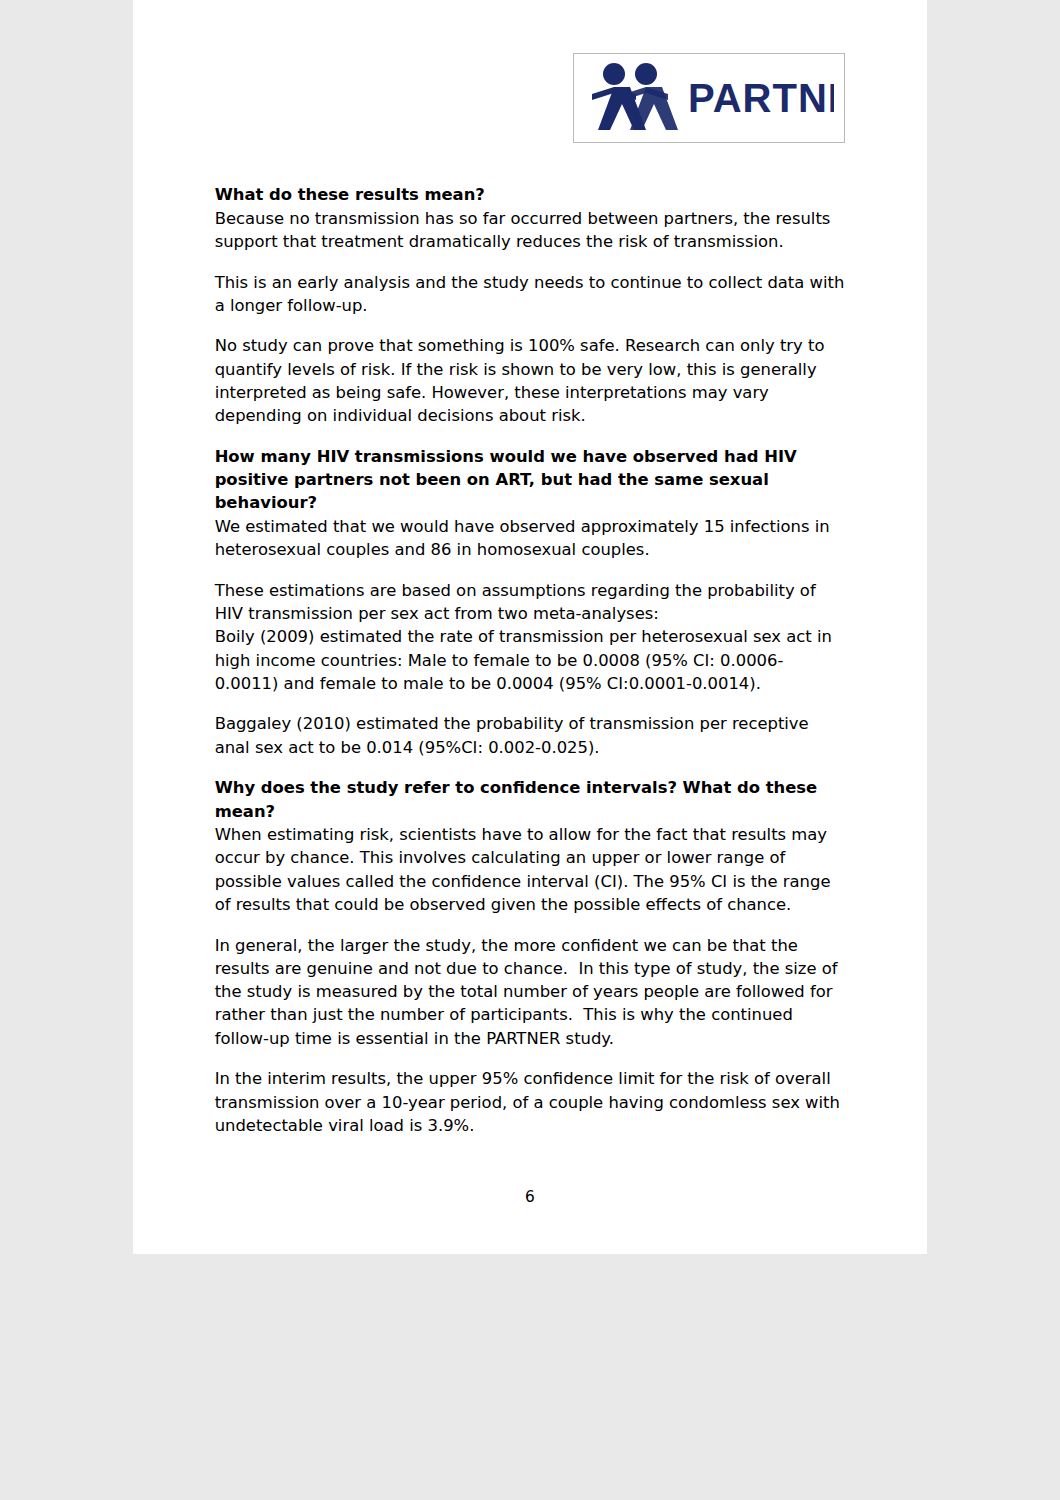PARTNER logo PARTNER
What do these results mean?
Because no transmission has so far occurred between partners, the results support that treatment dramatically reduces the risk of transmission.
This is an early analysis and the study needs to continue to collect data with a longer follow-up.
No study can prove that something is 100% safe. Research can only try to quantify levels of risk. If the risk is shown to be very low, this is generally interpreted as being safe. However, these interpretations may vary depending on individual decisions about risk.
How many HIV transmissions would we have observed had HIV positive partners not been on ART, but had the same sexual behaviour?
We estimated that we would have observed approximately 15 infections in heterosexual couples and 86 in homosexual couples.
These estimations are based on assumptions regarding the probability of HIV transmission per sex act from two meta-analyses:
Boily (2009) estimated the rate of transmission per heterosexual sex act in high income countries: Male to female to be 0.0008 (95% CI: 0.0006-0.0011) and female to male to be 0.0004 (95% CI:0.0001-0.0014).
Baggaley (2010) estimated the probability of transmission per receptive anal sex act to be 0.014 (95%CI: 0.002-0.025).
Why does the study refer to confidence intervals? What do these mean?
When estimating risk, scientists have to allow for the fact that results may occur by chance. This involves calculating an upper or lower range of possible values called the confidence interval (CI). The 95% CI is the range of results that could be observed given the possible effects of chance.
In general, the larger the study, the more confident we can be that the results are genuine and not due to chance. In this type of study, the size of the study is measured by the total number of years people are followed for rather than just the number of participants. This is why the continued follow-up time is essential in the PARTNER study.
In the interim results, the upper 95% confidence limit for the risk of overall transmission over a 10-year period, of a couple having condomless sex with undetectable viral load is 3.9%.
6